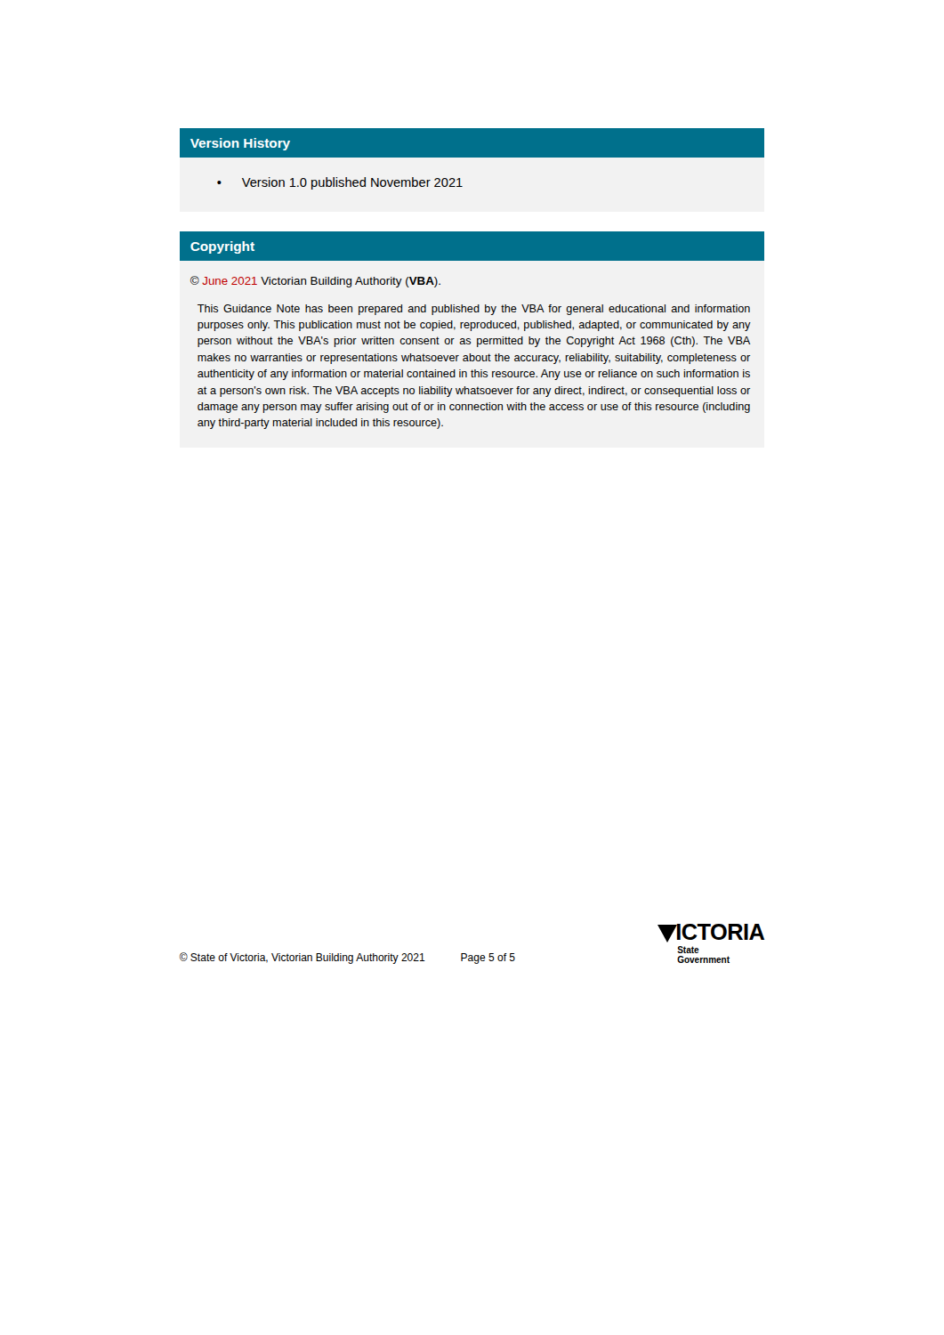Version History
Version 1.0 published November 2021
Copyright
© June 2021 Victorian Building Authority (VBA).
This Guidance Note has been prepared and published by the VBA for general educational and information purposes only. This publication must not be copied, reproduced, published, adapted, or communicated by any person without the VBA's prior written consent or as permitted by the Copyright Act 1968 (Cth). The VBA makes no warranties or representations whatsoever about the accuracy, reliability, suitability, completeness or authenticity of any information or material contained in this resource. Any use or reliance on such information is at a person's own risk. The VBA accepts no liability whatsoever for any direct, indirect, or consequential loss or damage any person may suffer arising out of or in connection with the access or use of this resource (including any third-party material included in this resource).
© State of Victoria, Victorian Building Authority 2021 Page 5 of 5
ICTORIA
State
Government